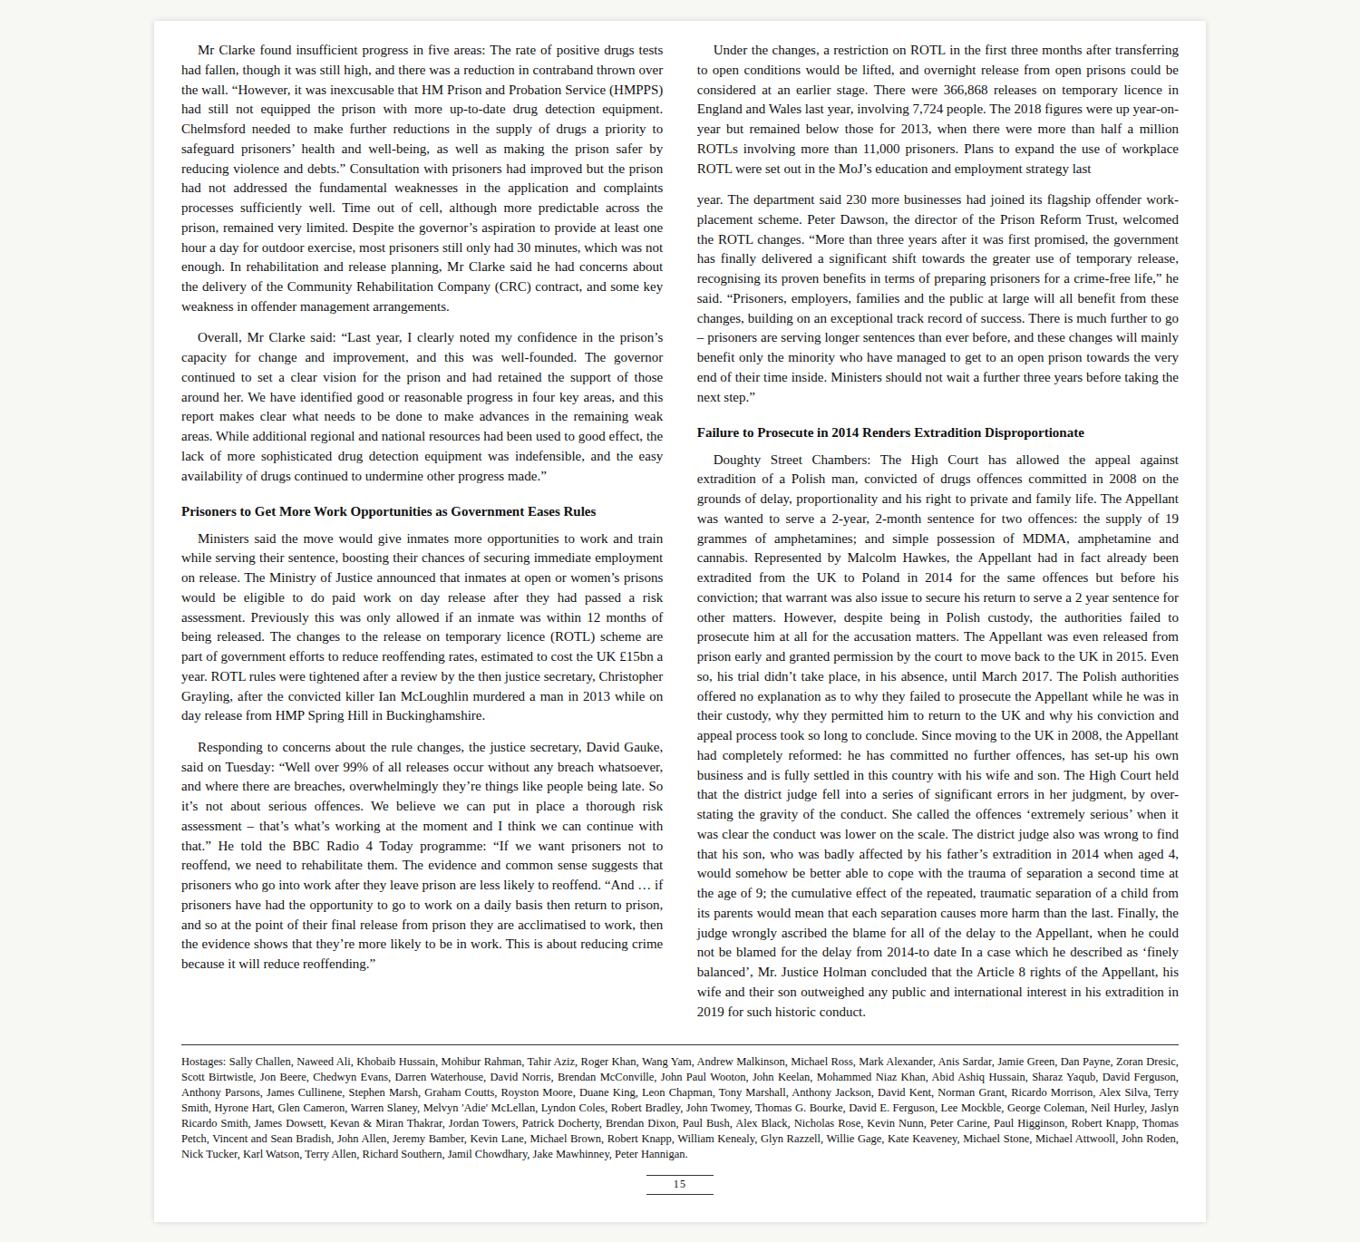Mr Clarke found insufficient progress in five areas: The rate of positive drugs tests had fallen, though it was still high, and there was a reduction in contraband thrown over the wall. “However, it was inexcusable that HM Prison and Probation Service (HMPPS) had still not equipped the prison with more up-to-date drug detection equipment. Chelmsford needed to make further reductions in the supply of drugs a priority to safeguard prisoners’ health and well-being, as well as making the prison safer by reducing violence and debts.” Consultation with prisoners had improved but the prison had not addressed the fundamental weaknesses in the application and complaints processes sufficiently well. Time out of cell, although more predictable across the prison, remained very limited. Despite the governor’s aspiration to provide at least one hour a day for outdoor exercise, most prisoners still only had 30 minutes, which was not enough. In rehabilitation and release planning, Mr Clarke said he had concerns about the delivery of the Community Rehabilitation Company (CRC) contract, and some key weakness in offender management arrangements.
Overall, Mr Clarke said: “Last year, I clearly noted my confidence in the prison’s capacity for change and improvement, and this was well-founded. The governor continued to set a clear vision for the prison and had retained the support of those around her. We have identified good or reasonable progress in four key areas, and this report makes clear what needs to be done to make advances in the remaining weak areas. While additional regional and national resources had been used to good effect, the lack of more sophisticated drug detection equipment was indefensible, and the easy availability of drugs continued to undermine other progress made.”
Prisoners to Get More Work Opportunities as Government Eases Rules
Ministers said the move would give inmates more opportunities to work and train while serving their sentence, boosting their chances of securing immediate employment on release. The Ministry of Justice announced that inmates at open or women’s prisons would be eligible to do paid work on day release after they had passed a risk assessment. Previously this was only allowed if an inmate was within 12 months of being released. The changes to the release on temporary licence (ROTL) scheme are part of government efforts to reduce reoffending rates, estimated to cost the UK £15bn a year. ROTL rules were tightened after a review by the then justice secretary, Christopher Grayling, after the convicted killer Ian McLoughlin murdered a man in 2013 while on day release from HMP Spring Hill in Buckinghamshire.
Responding to concerns about the rule changes, the justice secretary, David Gauke, said on Tuesday: “Well over 99% of all releases occur without any breach whatsoever, and where there are breaches, overwhelmingly they’re things like people being late. So it’s not about serious offences. We believe we can put in place a thorough risk assessment – that’s what’s working at the moment and I think we can continue with that.” He told the BBC Radio 4 Today programme: “If we want prisoners not to reoffend, we need to rehabilitate them. The evidence and common sense suggests that prisoners who go into work after they leave prison are less likely to reoffend. “And … if prisoners have had the opportunity to go to work on a daily basis then return to prison, and so at the point of their final release from prison they are acclimatised to work, then the evidence shows that they’re more likely to be in work. This is about reducing crime because it will reduce reoffending.”
Under the changes, a restriction on ROTL in the first three months after transferring to open conditions would be lifted, and overnight release from open prisons could be considered at an earlier stage. There were 366,868 releases on temporary licence in England and Wales last year, involving 7,724 people. The 2018 figures were up year-on-year but remained below those for 2013, when there were more than half a million ROTLs involving more than 11,000 prisoners. Plans to expand the use of workplace ROTL were set out in the MoJ’s education and employment strategy last
year. The department said 230 more businesses had joined its flagship offender work-placement scheme. Peter Dawson, the director of the Prison Reform Trust, welcomed the ROTL changes. “More than three years after it was first promised, the government has finally delivered a significant shift towards the greater use of temporary release, recognising its proven benefits in terms of preparing prisoners for a crime-free life,” he said. “Prisoners, employers, families and the public at large will all benefit from these changes, building on an exceptional track record of success. There is much further to go – prisoners are serving longer sentences than ever before, and these changes will mainly benefit only the minority who have managed to get to an open prison towards the very end of their time inside. Ministers should not wait a further three years before taking the next step.”
Failure to Prosecute in 2014 Renders Extradition Disproportionate
Doughty Street Chambers: The High Court has allowed the appeal against extradition of a Polish man, convicted of drugs offences committed in 2008 on the grounds of delay, proportionality and his right to private and family life. The Appellant was wanted to serve a 2-year, 2-month sentence for two offences: the supply of 19 grammes of amphetamines; and simple possession of MDMA, amphetamine and cannabis. Represented by Malcolm Hawkes, the Appellant had in fact already been extradited from the UK to Poland in 2014 for the same offences but before his conviction; that warrant was also issue to secure his return to serve a 2 year sentence for other matters. However, despite being in Polish custody, the authorities failed to prosecute him at all for the accusation matters. The Appellant was even released from prison early and granted permission by the court to move back to the UK in 2015. Even so, his trial didn’t take place, in his absence, until March 2017. The Polish authorities offered no explanation as to why they failed to prosecute the Appellant while he was in their custody, why they permitted him to return to the UK and why his conviction and appeal process took so long to conclude. Since moving to the UK in 2008, the Appellant had completely reformed: he has committed no further offences, has set-up his own business and is fully settled in this country with his wife and son. The High Court held that the district judge fell into a series of significant errors in her judgment, by over-stating the gravity of the conduct. She called the offences ‘extremely serious’ when it was clear the conduct was lower on the scale. The district judge also was wrong to find that his son, who was badly affected by his father’s extradition in 2014 when aged 4, would somehow be better able to cope with the trauma of separation a second time at the age of 9; the cumulative effect of the repeated, traumatic separation of a child from its parents would mean that each separation causes more harm than the last. Finally, the judge wrongly ascribed the blame for all of the delay to the Appellant, when he could not be blamed for the delay from 2014-to date In a case which he described as ‘finely balanced’, Mr. Justice Holman concluded that the Article 8 rights of the Appellant, his wife and their son outweighed any public and international interest in his extradition in 2019 for such historic conduct.
Hostages: Sally Challen, Naweed Ali, Khobaib Hussain, Mohibur Rahman, Tahir Aziz, Roger Khan, Wang Yam, Andrew Malkinson, Michael Ross, Mark Alexander, Anis Sardar, Jamie Green, Dan Payne, Zoran Dresic, Scott Birtwistle, Jon Beere, Chedwyn Evans, Darren Waterhouse, David Norris, Brendan McConville, John Paul Wooton, John Keelan, Mohammed Niaz Khan, Abid Ashiq Hussain, Sharaz Yaqub, David Ferguson, Anthony Parsons, James Cullinene, Stephen Marsh, Graham Coutts, Royston Moore, Duane King, Leon Chapman, Tony Marshall, Anthony Jackson, David Kent, Norman Grant, Ricardo Morrison, Alex Silva, Terry Smith, Hyrone Hart, Glen Cameron, Warren Slaney, Melvyn 'Adie' McLellan, Lyndon Coles, Robert Bradley, John Twomey, Thomas G. Bourke, David E. Ferguson, Lee Mockble, George Coleman, Neil Hurley, Jaslyn Ricardo Smith, James Dowsett, Kevan & Miran Thakrar, Jordan Towers, Patrick Docherty, Brendan Dixon, Paul Bush, Alex Black, Nicholas Rose, Kevin Nunn, Peter Carine, Paul Higginson, Robert Knapp, Thomas Petch, Vincent and Sean Bradish, John Allen, Jeremy Bamber, Kevin Lane, Michael Brown, Robert Knapp, William Kenealy, Glyn Razzell, Willie Gage, Kate Keaveney, Michael Stone, Michael Attwooll, John Roden, Nick Tucker, Karl Watson, Terry Allen, Richard Southern, Jamil Chowdhary, Jake Mawhinney, Peter Hannigan.
15